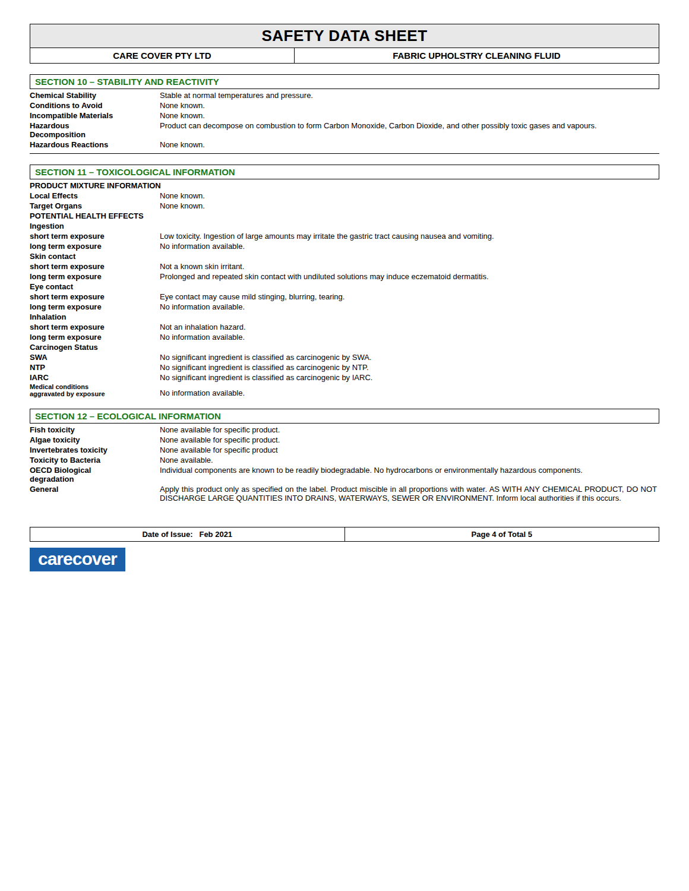| SAFETY DATA SHEET |
| CARE COVER PTY LTD | FABRIC UPHOLSTRY CLEANING FLUID |
SECTION 10 – STABILITY AND REACTIVITY
| Chemical Stability | Stable at normal temperatures and pressure. |
| Conditions to Avoid | None known. |
| Incompatible Materials | None known. |
| Hazardous Decomposition | Product can decompose on combustion to form Carbon Monoxide, Carbon Dioxide, and other possibly toxic gases and vapours. |
| Hazardous Reactions | None known. |
SECTION 11 – TOXICOLOGICAL INFORMATION
| PRODUCT MIXTURE INFORMATION |
| Local Effects | None known. |
| Target Organs | None known. |
| POTENTIAL HEALTH EFFECTS |
| Ingestion |
| short term exposure | Low toxicity. Ingestion of large amounts may irritate the gastric tract causing nausea and vomiting. |
| long term exposure | No information available. |
| Skin contact |
| short term exposure | Not a known skin irritant. |
| long term exposure | Prolonged and repeated skin contact with undiluted solutions may induce eczematoid dermatitis. |
| Eye contact |
| short term exposure | Eye contact may cause mild stinging, blurring, tearing. |
| long term exposure | No information available. |
| Inhalation |
| short term exposure | Not an inhalation hazard. |
| long term exposure | No information available. |
| Carcinogen Status |
| SWA | No significant ingredient is classified as carcinogenic by SWA. |
| NTP | No significant ingredient is classified as carcinogenic by NTP. |
| IARC | No significant ingredient is classified as carcinogenic by IARC. |
| Medical conditions aggravated by exposure | No information available. |
SECTION 12 – ECOLOGICAL INFORMATION
| Fish toxicity | None available for specific product. |
| Algae toxicity | None available for specific product. |
| Invertebrates toxicity | None available for specific product |
| Toxicity to Bacteria | None available. |
| OECD Biological degradation | Individual components are known to be readily biodegradable. No hydrocarbons or environmentally hazardous components. |
| General | Apply this product only as specified on the label. Product miscible in all proportions with water. AS WITH ANY CHEMICAL PRODUCT, DO NOT DISCHARGE LARGE QUANTITIES INTO DRAINS, WATERWAYS, SEWER OR ENVIRONMENT. Inform local authorities if this occurs. |
| Date of Issue: Feb 2021 | Page 4 of Total 5 |
care cover